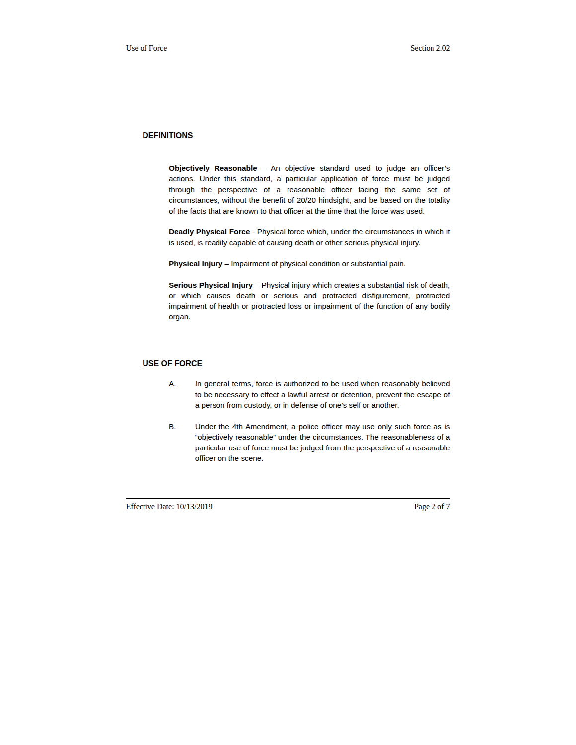Use of Force Section 2.02
DEFINITIONS
Objectively Reasonable – An objective standard used to judge an officer’s actions. Under this standard, a particular application of force must be judged through the perspective of a reasonable officer facing the same set of circumstances, without the benefit of 20/20 hindsight, and be based on the totality of the facts that are known to that officer at the time that the force was used.
Deadly Physical Force - Physical force which, under the circumstances in which it is used, is readily capable of causing death or other serious physical injury.
Physical Injury – Impairment of physical condition or substantial pain.
Serious Physical Injury – Physical injury which creates a substantial risk of death, or which causes death or serious and protracted disfigurement, protracted impairment of health or protracted loss or impairment of the function of any bodily organ.
USE OF FORCE
A. In general terms, force is authorized to be used when reasonably believed to be necessary to effect a lawful arrest or detention, prevent the escape of a person from custody, or in defense of one’s self or another.
B. Under the 4th Amendment, a police officer may use only such force as is “objectively reasonable” under the circumstances. The reasonableness of a particular use of force must be judged from the perspective of a reasonable officer on the scene.
Effective Date: 10/13/2019 Page 2 of 7